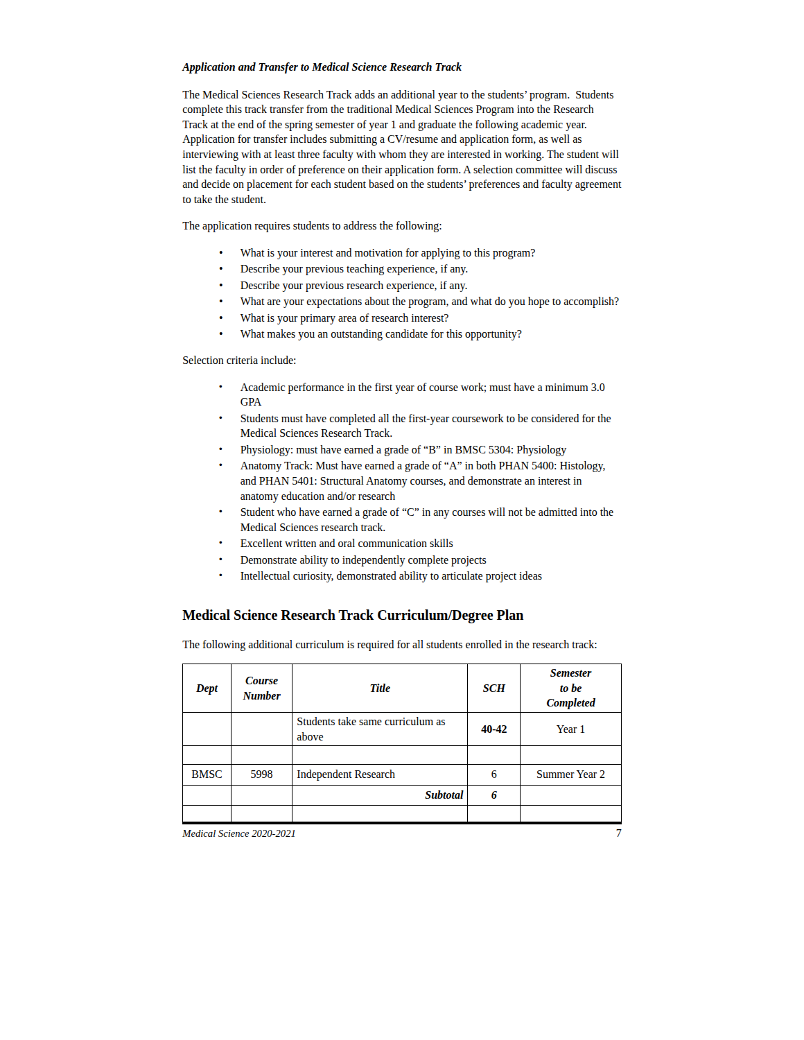Application and Transfer to Medical Science Research Track
The Medical Sciences Research Track adds an additional year to the students’ program. Students complete this track transfer from the traditional Medical Sciences Program into the Research Track at the end of the spring semester of year 1 and graduate the following academic year. Application for transfer includes submitting a CV/resume and application form, as well as interviewing with at least three faculty with whom they are interested in working. The student will list the faculty in order of preference on their application form. A selection committee will discuss and decide on placement for each student based on the students’ preferences and faculty agreement to take the student.
The application requires students to address the following:
What is your interest and motivation for applying to this program?
Describe your previous teaching experience, if any.
Describe your previous research experience, if any.
What are your expectations about the program, and what do you hope to accomplish?
What is your primary area of research interest?
What makes you an outstanding candidate for this opportunity?
Selection criteria include:
Academic performance in the first year of course work; must have a minimum 3.0 GPA
Students must have completed all the first-year coursework to be considered for the Medical Sciences Research Track.
Physiology: must have earned a grade of “B” in BMSC 5304: Physiology
Anatomy Track: Must have earned a grade of “A” in both PHAN 5400: Histology, and PHAN 5401: Structural Anatomy courses, and demonstrate an interest in anatomy education and/or research
Student who have earned a grade of “C” in any courses will not be admitted into the Medical Sciences research track.
Excellent written and oral communication skills
Demonstrate ability to independently complete projects
Intellectual curiosity, demonstrated ability to articulate project ideas
Medical Science Research Track Curriculum/Degree Plan
The following additional curriculum is required for all students enrolled in the research track:
| Dept | Course Number | Title | SCH | Semester to be Completed |
| --- | --- | --- | --- | --- |
| | | Students take same curriculum as above | 40-42 | Year 1 |
| BMSC | 5998 | Independent Research | 6 | Summer Year 2 |
| | | Subtotal | 6 | |
Medical Science 2020-2021 7